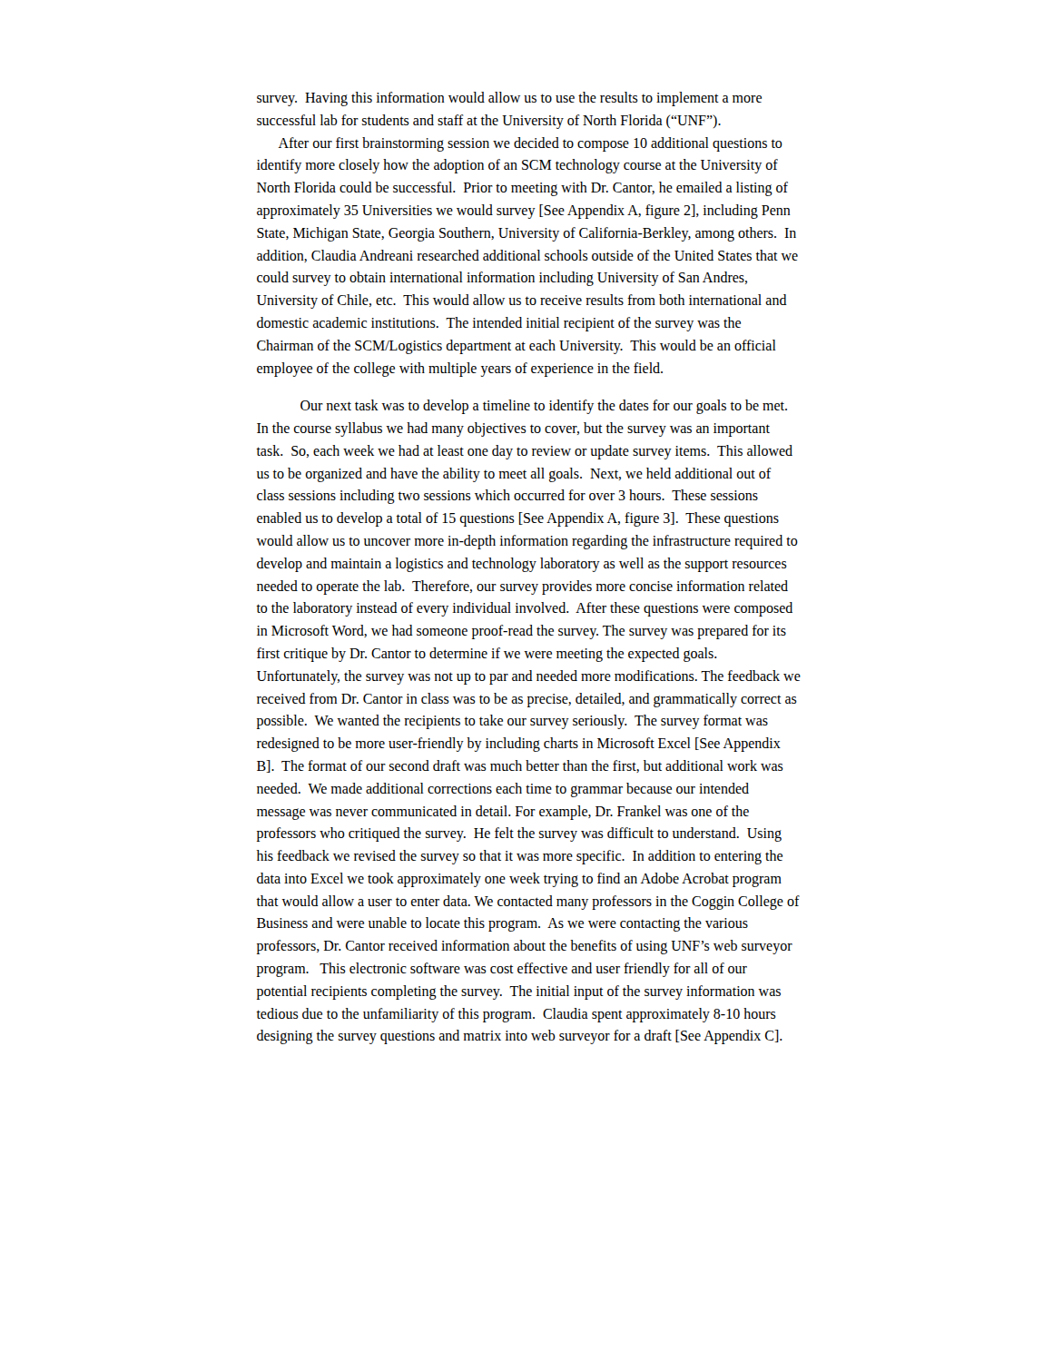survey. Having this information would allow us to use the results to implement a more successful lab for students and staff at the University of North Florida (“UNF”).
After our first brainstorming session we decided to compose 10 additional questions to identify more closely how the adoption of an SCM technology course at the University of North Florida could be successful. Prior to meeting with Dr. Cantor, he emailed a listing of approximately 35 Universities we would survey [See Appendix A, figure 2], including Penn State, Michigan State, Georgia Southern, University of California-Berkley, among others. In addition, Claudia Andreani researched additional schools outside of the United States that we could survey to obtain international information including University of San Andres, University of Chile, etc. This would allow us to receive results from both international and domestic academic institutions. The intended initial recipient of the survey was the Chairman of the SCM/Logistics department at each University. This would be an official employee of the college with multiple years of experience in the field.
Our next task was to develop a timeline to identify the dates for our goals to be met. In the course syllabus we had many objectives to cover, but the survey was an important task. So, each week we had at least one day to review or update survey items. This allowed us to be organized and have the ability to meet all goals. Next, we held additional out of class sessions including two sessions which occurred for over 3 hours. These sessions enabled us to develop a total of 15 questions [See Appendix A, figure 3]. These questions would allow us to uncover more in-depth information regarding the infrastructure required to develop and maintain a logistics and technology laboratory as well as the support resources needed to operate the lab. Therefore, our survey provides more concise information related to the laboratory instead of every individual involved. After these questions were composed in Microsoft Word, we had someone proof-read the survey. The survey was prepared for its first critique by Dr. Cantor to determine if we were meeting the expected goals. Unfortunately, the survey was not up to par and needed more modifications. The feedback we received from Dr. Cantor in class was to be as precise, detailed, and grammatically correct as possible. We wanted the recipients to take our survey seriously. The survey format was redesigned to be more user-friendly by including charts in Microsoft Excel [See Appendix B]. The format of our second draft was much better than the first, but additional work was needed. We made additional corrections each time to grammar because our intended message was never communicated in detail. For example, Dr. Frankel was one of the professors who critiqued the survey. He felt the survey was difficult to understand. Using his feedback we revised the survey so that it was more specific. In addition to entering the data into Excel we took approximately one week trying to find an Adobe Acrobat program that would allow a user to enter data. We contacted many professors in the Coggin College of Business and were unable to locate this program. As we were contacting the various professors, Dr. Cantor received information about the benefits of using UNF’s web surveyor program. This electronic software was cost effective and user friendly for all of our potential recipients completing the survey. The initial input of the survey information was tedious due to the unfamiliarity of this program. Claudia spent approximately 8-10 hours designing the survey questions and matrix into web surveyor for a draft [See Appendix C].